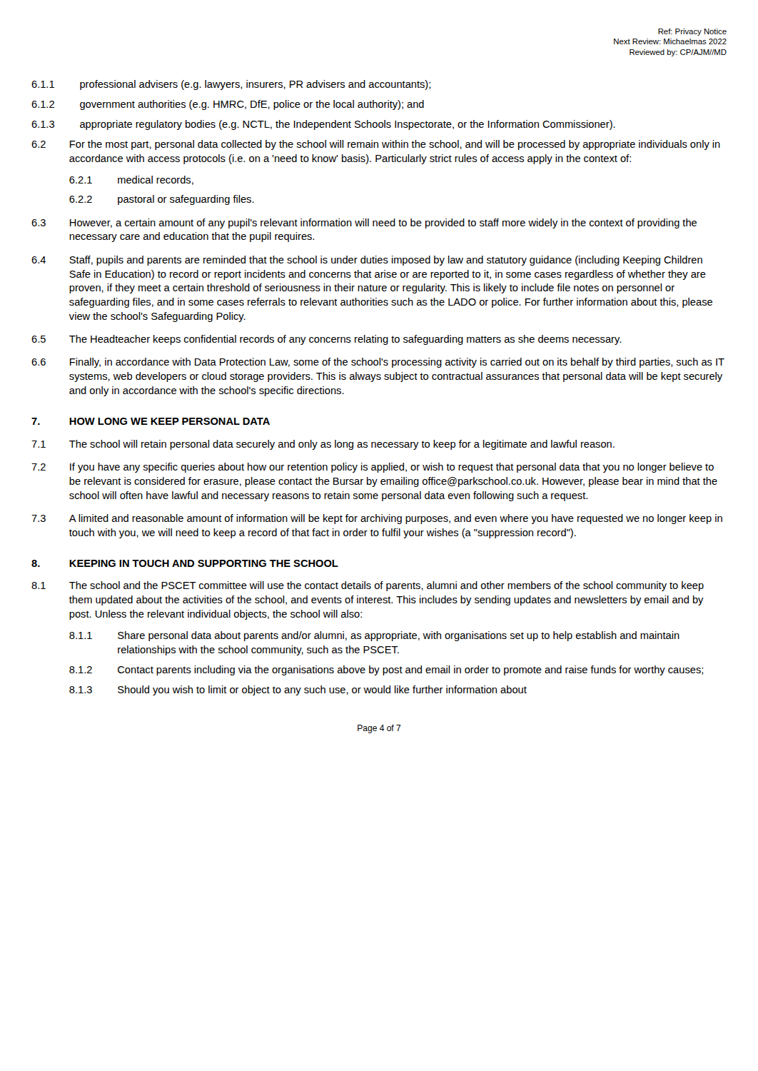Ref: Privacy Notice
Next Review: Michaelmas 2022
Reviewed by: CP/AJM//MD
6.1.1professional advisers (e.g. lawyers, insurers, PR advisers and accountants);
6.1.2government authorities (e.g. HMRC, DfE, police or the local authority); and
6.1.3appropriate regulatory bodies (e.g. NCTL, the Independent Schools Inspectorate, or the Information Commissioner).
6.2 For the most part, personal data collected by the school will remain within the school, and will be processed by appropriate individuals only in accordance with access protocols (i.e. on a 'need to know' basis). Particularly strict rules of access apply in the context of:
6.2.1medical records,
6.2.2pastoral or safeguarding files.
6.3 However, a certain amount of any pupil's relevant information will need to be provided to staff more widely in the context of providing the necessary care and education that the pupil requires.
6.4 Staff, pupils and parents are reminded that the school is under duties imposed by law and statutory guidance (including Keeping Children Safe in Education) to record or report incidents and concerns that arise or are reported to it, in some cases regardless of whether they are proven, if they meet a certain threshold of seriousness in their nature or regularity. This is likely to include file notes on personnel or safeguarding files, and in some cases referrals to relevant authorities such as the LADO or police. For further information about this, please view the school's Safeguarding Policy.
6.5 The Headteacher keeps confidential records of any concerns relating to safeguarding matters as she deems necessary.
6.6 Finally, in accordance with Data Protection Law, some of the school's processing activity is carried out on its behalf by third parties, such as IT systems, web developers or cloud storage providers. This is always subject to contractual assurances that personal data will be kept securely and only in accordance with the school's specific directions.
7. HOW LONG WE KEEP PERSONAL DATA
7.1 The school will retain personal data securely and only as long as necessary to keep for a legitimate and lawful reason.
7.2 If you have any specific queries about how our retention policy is applied, or wish to request that personal data that you no longer believe to be relevant is considered for erasure, please contact the Bursar by emailing office@parkschool.co.uk. However, please bear in mind that the school will often have lawful and necessary reasons to retain some personal data even following such a request.
7.3 A limited and reasonable amount of information will be kept for archiving purposes, and even where you have requested we no longer keep in touch with you, we will need to keep a record of that fact in order to fulfil your wishes (a "suppression record").
8. KEEPING IN TOUCH AND SUPPORTING THE SCHOOL
8.1 The school and the PSCET committee will use the contact details of parents, alumni and other members of the school community to keep them updated about the activities of the school, and events of interest. This includes by sending updates and newsletters by email and by post. Unless the relevant individual objects, the school will also:
8.1.1 Share personal data about parents and/or alumni, as appropriate, with organisations set up to help establish and maintain relationships with the school community, such as the PSCET.
8.1.2 Contact parents including via the organisations above by post and email in order to promote and raise funds for worthy causes;
8.1.3 Should you wish to limit or object to any such use, or would like further information about
Page 4 of 7